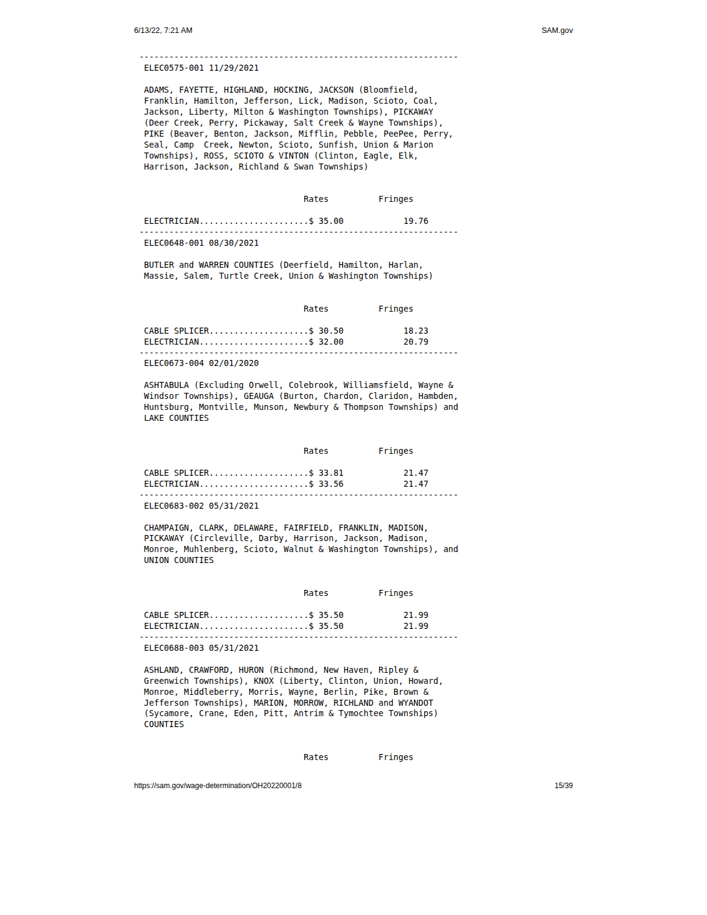6/13/22, 7:21 AM SAM.gov
 ----------------------------------------------------------------
  ELEC0575-001 11/29/2021

  ADAMS, FAYETTE, HIGHLAND, HOCKING, JACKSON (Bloomfield,
  Franklin, Hamilton, Jefferson, Lick, Madison, Scioto, Coal,
  Jackson, Liberty, Milton & Washington Townships), PICKAWAY
  (Deer Creek, Perry, Pickaway, Salt Creek & Wayne Townships),
  PIKE (Beaver, Benton, Jackson, Mifflin, Pebble, PeePee, Perry,
  Seal, Camp  Creek, Newton, Scioto, Sunfish, Union & Marion
  Townships), ROSS, SCIOTO & VINTON (Clinton, Eagle, Elk,
  Harrison, Jackson, Richland & Swan Townships)


                                  Rates          Fringes

  ELECTRICIAN......................$ 35.00            19.76
 ----------------------------------------------------------------
  ELEC0648-001 08/30/2021

  BUTLER and WARREN COUNTIES (Deerfield, Hamilton, Harlan,
  Massie, Salem, Turtle Creek, Union & Washington Townships)


                                  Rates          Fringes

  CABLE SPLICER....................$ 30.50            18.23
  ELECTRICIAN......................$ 32.00            20.79
 ----------------------------------------------------------------
  ELEC0673-004 02/01/2020

  ASHTABULA (Excluding Orwell, Colebrook, Williamsfield, Wayne &
  Windsor Townships), GEAUGA (Burton, Chardon, Claridon, Hambden,
  Huntsburg, Montville, Munson, Newbury & Thompson Townships) and
  LAKE COUNTIES


                                  Rates          Fringes

  CABLE SPLICER....................$ 33.81            21.47
  ELECTRICIAN......................$ 33.56            21.47
 ----------------------------------------------------------------
  ELEC0683-002 05/31/2021

  CHAMPAIGN, CLARK, DELAWARE, FAIRFIELD, FRANKLIN, MADISON,
  PICKAWAY (Circleville, Darby, Harrison, Jackson, Madison,
  Monroe, Muhlenberg, Scioto, Walnut & Washington Townships), and
  UNION COUNTIES


                                  Rates          Fringes

  CABLE SPLICER....................$ 35.50            21.99
  ELECTRICIAN......................$ 35.50            21.99
 ----------------------------------------------------------------
  ELEC0688-003 05/31/2021

  ASHLAND, CRAWFORD, HURON (Richmond, New Haven, Ripley &
  Greenwich Townships), KNOX (Liberty, Clinton, Union, Howard,
  Monroe, Middleberry, Morris, Wayne, Berlin, Pike, Brown &
  Jefferson Townships), MARION, MORROW, RICHLAND and WYANDOT
  (Sycamore, Crane, Eden, Pitt, Antrim & Tymochtee Townships)
  COUNTIES


                                  Rates          Fringes
https://sam.gov/wage-determination/OH20220001/8 15/39